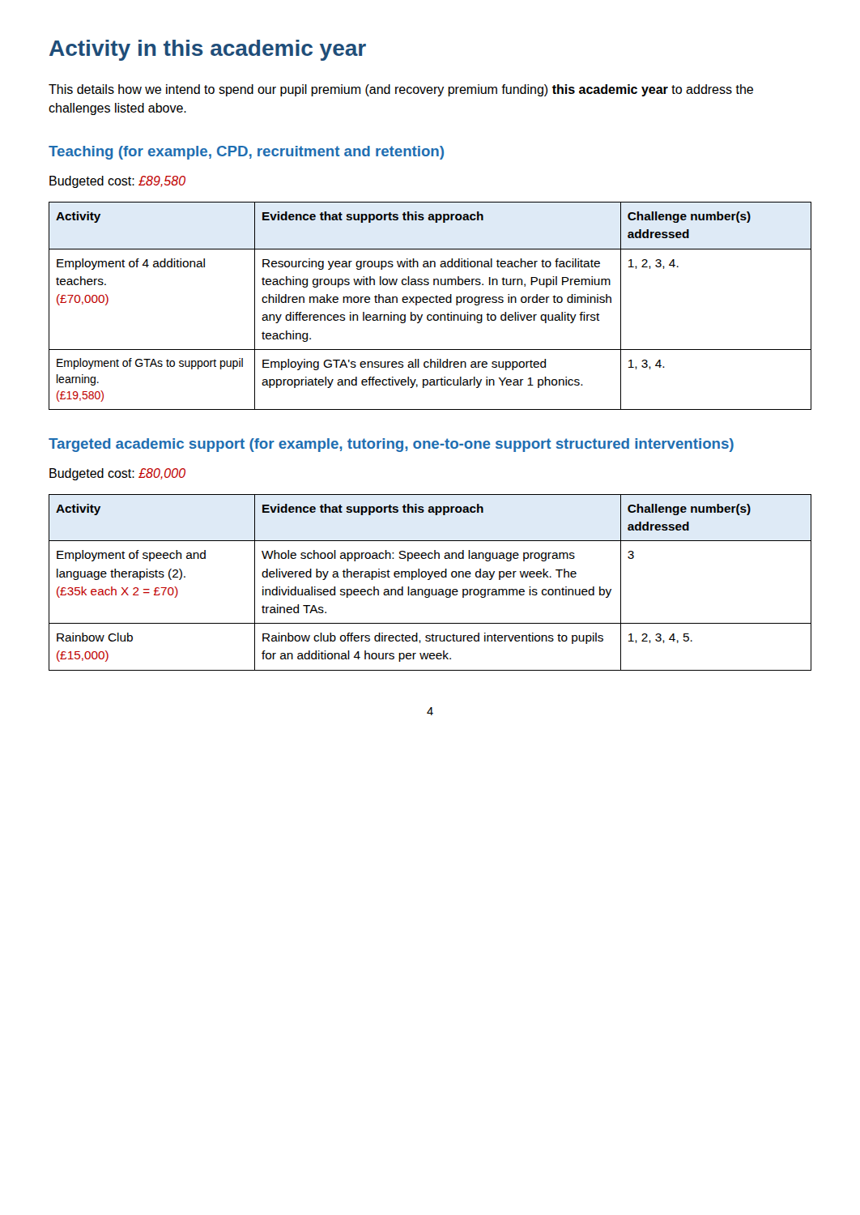Activity in this academic year
This details how we intend to spend our pupil premium (and recovery premium funding) this academic year to address the challenges listed above.
Teaching (for example, CPD, recruitment and retention)
Budgeted cost: £89,580
| Activity | Evidence that supports this approach | Challenge number(s) addressed |
| --- | --- | --- |
| Employment of 4 additional teachers. (£70,000) | Resourcing year groups with an additional teacher to facilitate teaching groups with low class numbers. In turn, Pupil Premium children make more than expected progress in order to diminish any differences in learning by continuing to deliver quality first teaching. | 1, 2, 3, 4. |
| Employment of GTAs to support pupil learning. (£19,580) | Employing GTA's ensures all children are supported appropriately and effectively, particularly in Year 1 phonics. | 1, 3, 4. |
Targeted academic support (for example, tutoring, one-to-one support structured interventions)
Budgeted cost: £80,000
| Activity | Evidence that supports this approach | Challenge number(s) addressed |
| --- | --- | --- |
| Employment of speech and language therapists (2). (£35k each X 2 = £70) | Whole school approach: Speech and language programs delivered by a therapist employed one day per week. The individualised speech and language programme is continued by trained TAs. | 3 |
| Rainbow Club (£15,000) | Rainbow club offers directed, structured interventions to pupils for an additional 4 hours per week. | 1, 2, 3, 4, 5. |
4